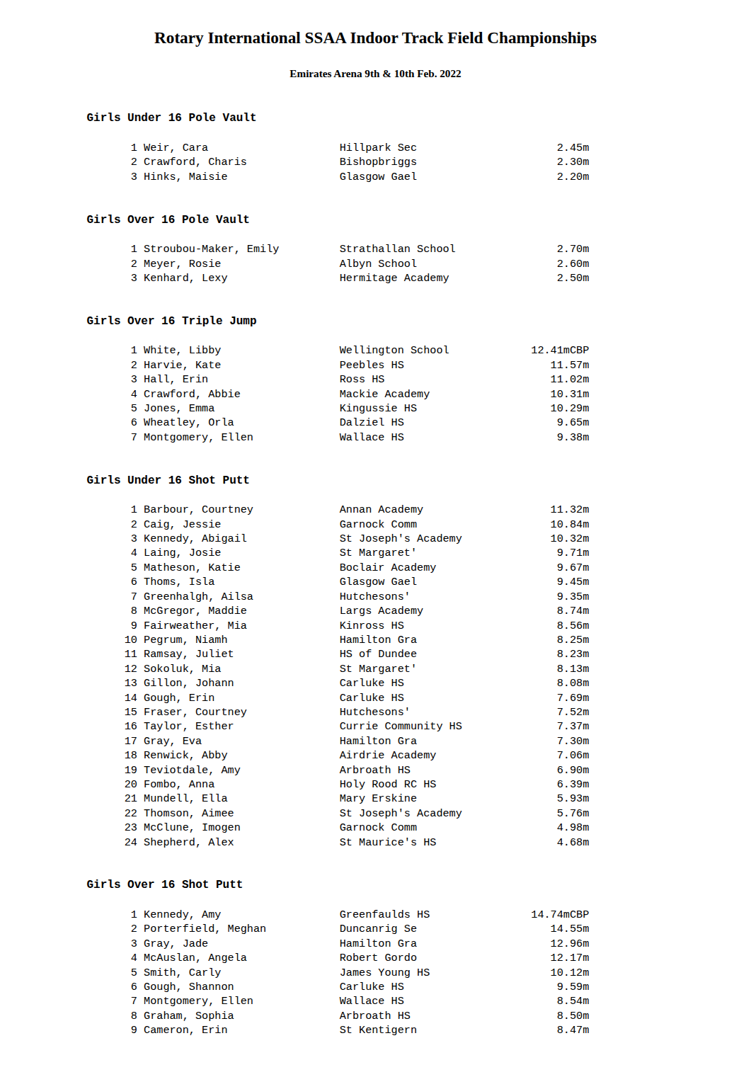Rotary International SSAA Indoor Track Field Championships
Emirates Arena 9th & 10th Feb. 2022
Girls Under 16 Pole Vault
| 1 | Weir, Cara | Hillpark Sec | 2.45m |
| 2 | Crawford, Charis | Bishopbriggs | 2.30m |
| 3 | Hinks, Maisie | Glasgow Gael | 2.20m |
Girls Over 16 Pole Vault
| 1 | Stroubou-Maker, Emily | Strathallan School | 2.70m |
| 2 | Meyer, Rosie | Albyn School | 2.60m |
| 3 | Kenhard, Lexy | Hermitage Academy | 2.50m |
Girls Over 16 Triple Jump
| 1 | White, Libby | Wellington School | 12.41mCBP |
| 2 | Harvie, Kate | Peebles HS | 11.57m |
| 3 | Hall, Erin | Ross HS | 11.02m |
| 4 | Crawford, Abbie | Mackie Academy | 10.31m |
| 5 | Jones, Emma | Kingussie HS | 10.29m |
| 6 | Wheatley, Orla | Dalziel HS | 9.65m |
| 7 | Montgomery, Ellen | Wallace HS | 9.38m |
Girls Under 16 Shot Putt
| 1 | Barbour, Courtney | Annan Academy | 11.32m |
| 2 | Caig, Jessie | Garnock Comm | 10.84m |
| 3 | Kennedy, Abigail | St Joseph's Academy | 10.32m |
| 4 | Laing, Josie | St Margaret' | 9.71m |
| 5 | Matheson, Katie | Boclair Academy | 9.67m |
| 6 | Thoms, Isla | Glasgow Gael | 9.45m |
| 7 | Greenhalgh, Ailsa | Hutchesons' | 9.35m |
| 8 | McGregor, Maddie | Largs Academy | 8.74m |
| 9 | Fairweather, Mia | Kinross HS | 8.56m |
| 10 | Pegrum, Niamh | Hamilton Gra | 8.25m |
| 11 | Ramsay, Juliet | HS of Dundee | 8.23m |
| 12 | Sokoluk, Mia | St Margaret' | 8.13m |
| 13 | Gillon, Johann | Carluke HS | 8.08m |
| 14 | Gough, Erin | Carluke HS | 7.69m |
| 15 | Fraser, Courtney | Hutchesons' | 7.52m |
| 16 | Taylor, Esther | Currie Community HS | 7.37m |
| 17 | Gray, Eva | Hamilton Gra | 7.30m |
| 18 | Renwick, Abby | Airdrie Academy | 7.06m |
| 19 | Teviotdale, Amy | Arbroath HS | 6.90m |
| 20 | Fombo, Anna | Holy Rood RC HS | 6.39m |
| 21 | Mundell, Ella | Mary Erskine | 5.93m |
| 22 | Thomson, Aimee | St Joseph's Academy | 5.76m |
| 23 | McClune, Imogen | Garnock Comm | 4.98m |
| 24 | Shepherd, Alex | St Maurice's HS | 4.68m |
Girls Over 16 Shot Putt
| 1 | Kennedy, Amy | Greenfaulds HS | 14.74mCBP |
| 2 | Porterfield, Meghan | Duncanrig Se | 14.55m |
| 3 | Gray, Jade | Hamilton Gra | 12.96m |
| 4 | McAuslan, Angela | Robert Gordo | 12.17m |
| 5 | Smith, Carly | James Young HS | 10.12m |
| 6 | Gough, Shannon | Carluke HS | 9.59m |
| 7 | Montgomery, Ellen | Wallace HS | 8.54m |
| 8 | Graham, Sophia | Arbroath HS | 8.50m |
| 9 | Cameron, Erin | St Kentigern | 8.47m |